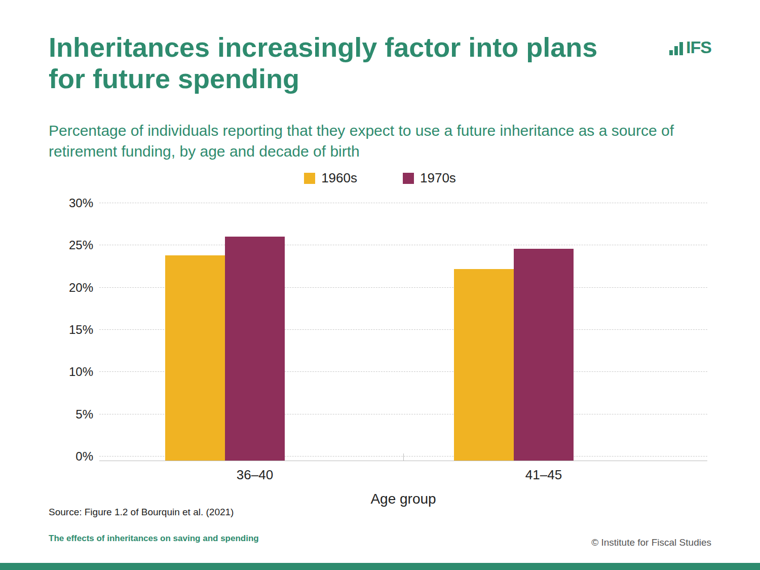Inheritances increasingly factor into plans for future spending
IFS
Percentage of individuals reporting that they expect to use a future inheritance as a source of retirement funding, by age and decade of birth
1960s
1970s
30%
25%
20%
15%
10%
5%
0%
36–40
41–45
Age group
Source: Figure 1.2 of Bourquin et al. (2021)
The effects of inheritances on saving and spending
© Institute for Fiscal Studies